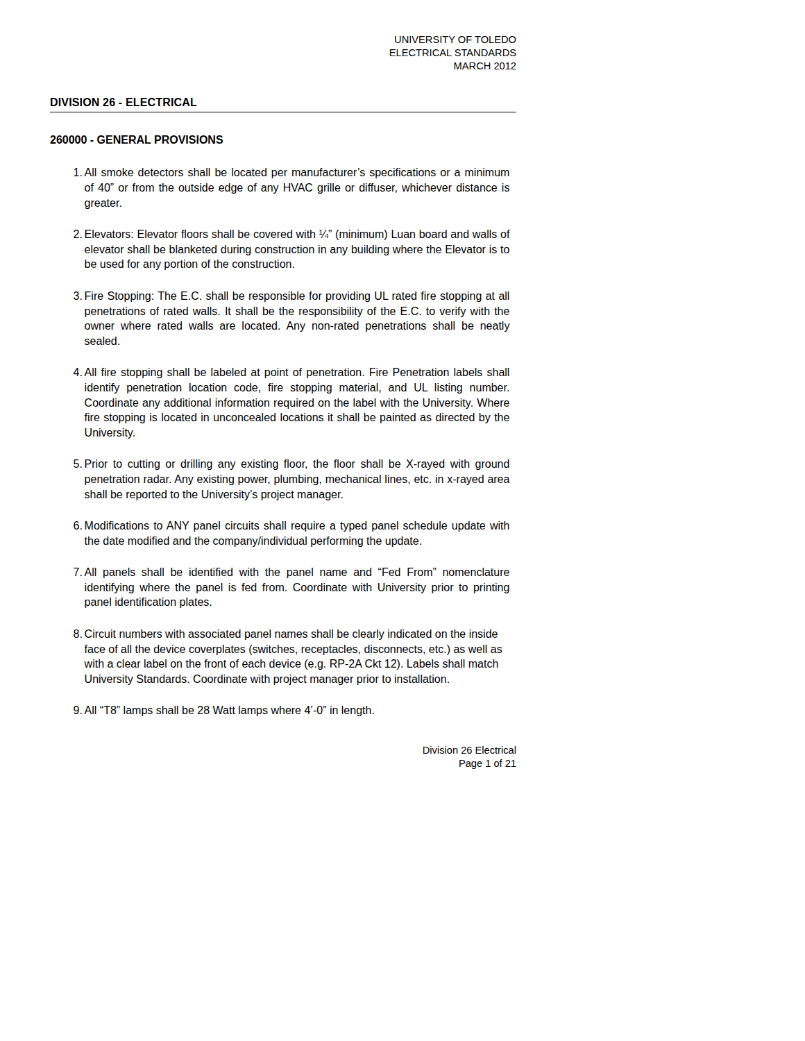UNIVERSITY OF TOLEDO
ELECTRICAL STANDARDS
MARCH 2012
DIVISION 26 - ELECTRICAL
260000 - GENERAL PROVISIONS
All smoke detectors shall be located per manufacturer’s specifications or a minimum of 40” or from the outside edge of any HVAC grille or diffuser, whichever distance is greater.
Elevators: Elevator floors shall be covered with ¼” (minimum) Luan board and walls of elevator shall be blanketed during construction in any building where the Elevator is to be used for any portion of the construction.
Fire Stopping: The E.C. shall be responsible for providing UL rated fire stopping at all penetrations of rated walls. It shall be the responsibility of the E.C. to verify with the owner where rated walls are located. Any non-rated penetrations shall be neatly sealed.
All fire stopping shall be labeled at point of penetration. Fire Penetration labels shall identify penetration location code, fire stopping material, and UL listing number. Coordinate any additional information required on the label with the University. Where fire stopping is located in unconcealed locations it shall be painted as directed by the University.
Prior to cutting or drilling any existing floor, the floor shall be X-rayed with ground penetration radar. Any existing power, plumbing, mechanical lines, etc. in x-rayed area shall be reported to the University’s project manager.
Modifications to ANY panel circuits shall require a typed panel schedule update with the date modified and the company/individual performing the update.
All panels shall be identified with the panel name and “Fed From” nomenclature identifying where the panel is fed from. Coordinate with University prior to printing panel identification plates.
Circuit numbers with associated panel names shall be clearly indicated on the inside face of all the device coverplates (switches, receptacles, disconnects, etc.) as well as with a clear label on the front of each device (e.g. RP-2A Ckt 12). Labels shall match University Standards. Coordinate with project manager prior to installation.
All “T8” lamps shall be 28 Watt lamps where 4’-0” in length.
Division 26 Electrical
Page 1 of 21